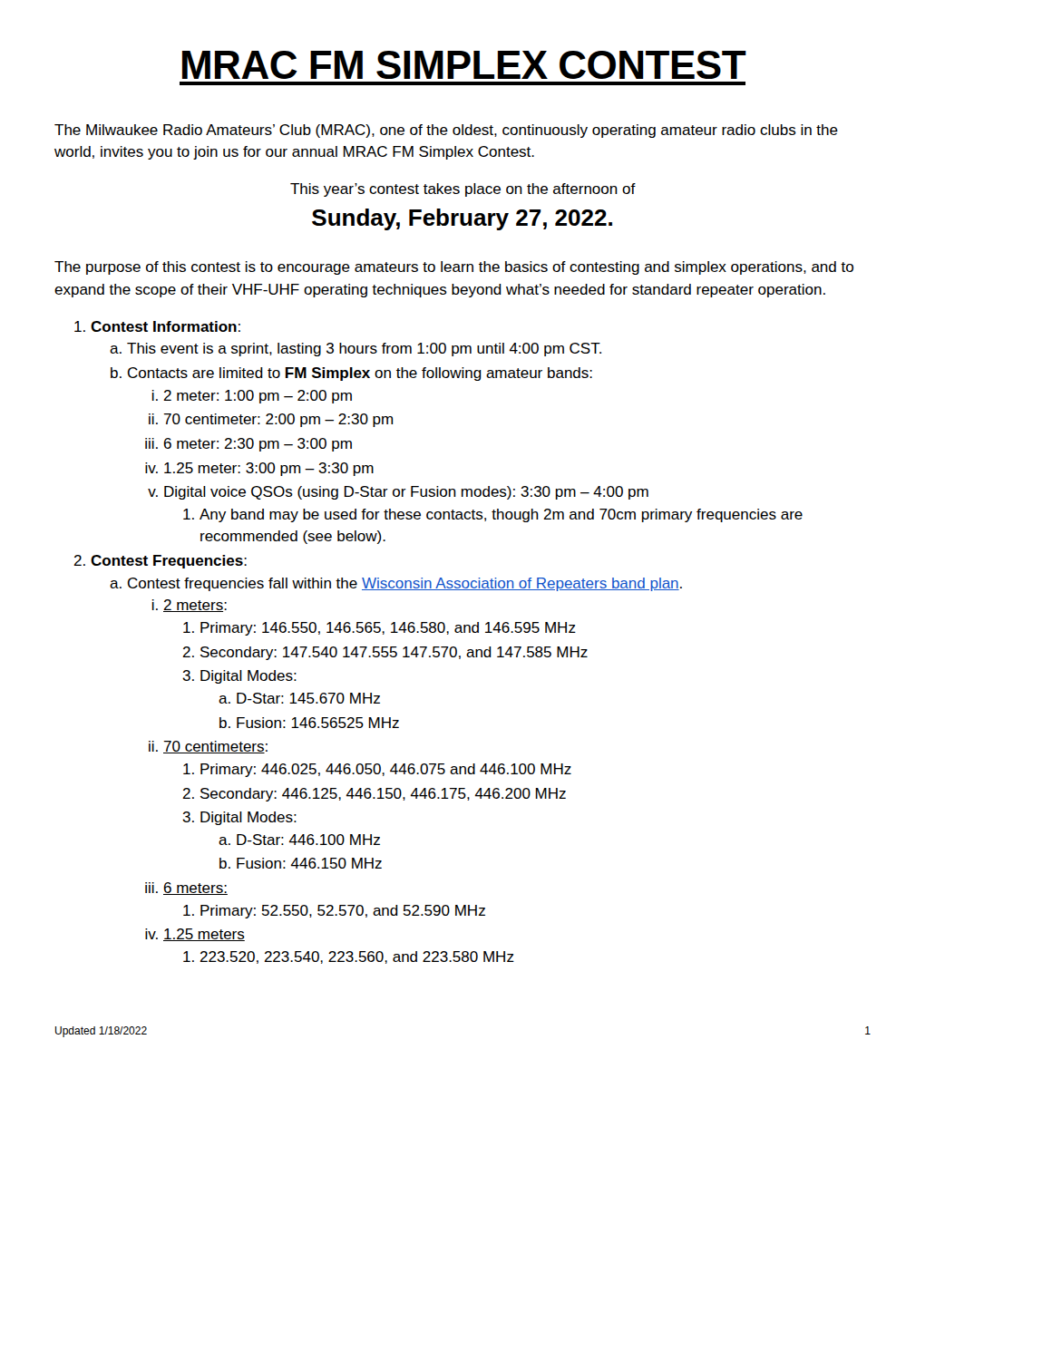MRAC FM SIMPLEX CONTEST
The Milwaukee Radio Amateurs’ Club (MRAC), one of the oldest, continuously operating amateur radio clubs in the world, invites you to join us for our annual MRAC FM Simplex Contest.
This year’s contest takes place on the afternoon of
Sunday, February 27, 2022.
The purpose of this contest is to encourage amateurs to learn the basics of contesting and simplex operations, and to expand the scope of their VHF-UHF operating techniques beyond what’s needed for standard repeater operation.
Contest Information:
This event is a sprint, lasting 3 hours from 1:00 pm until 4:00 pm CST.
Contacts are limited to FM Simplex on the following amateur bands:
2 meter: 1:00 pm – 2:00 pm
70 centimeter: 2:00 pm – 2:30 pm
6 meter: 2:30 pm – 3:00 pm
1.25 meter: 3:00 pm – 3:30 pm
Digital voice QSOs (using D-Star or Fusion modes): 3:30 pm – 4:00 pm
Any band may be used for these contacts, though 2m and 70cm primary frequencies are recommended (see below).
Contest Frequencies:
Contest frequencies fall within the Wisconsin Association of Repeaters band plan.
2 meters:
Primary: 146.550, 146.565, 146.580, and 146.595 MHz
Secondary: 147.540 147.555 147.570, and 147.585 MHz
Digital Modes:
D-Star: 145.670 MHz
Fusion: 146.56525 MHz
70 centimeters:
Primary: 446.025, 446.050, 446.075 and 446.100 MHz
Secondary: 446.125, 446.150, 446.175, 446.200 MHz
Digital Modes:
D-Star: 446.100 MHz
Fusion: 446.150 MHz
6 meters:
Primary: 52.550, 52.570, and 52.590 MHz
1.25 meters
223.520, 223.540, 223.560, and 223.580 MHz
Updated 1/18/2022 1